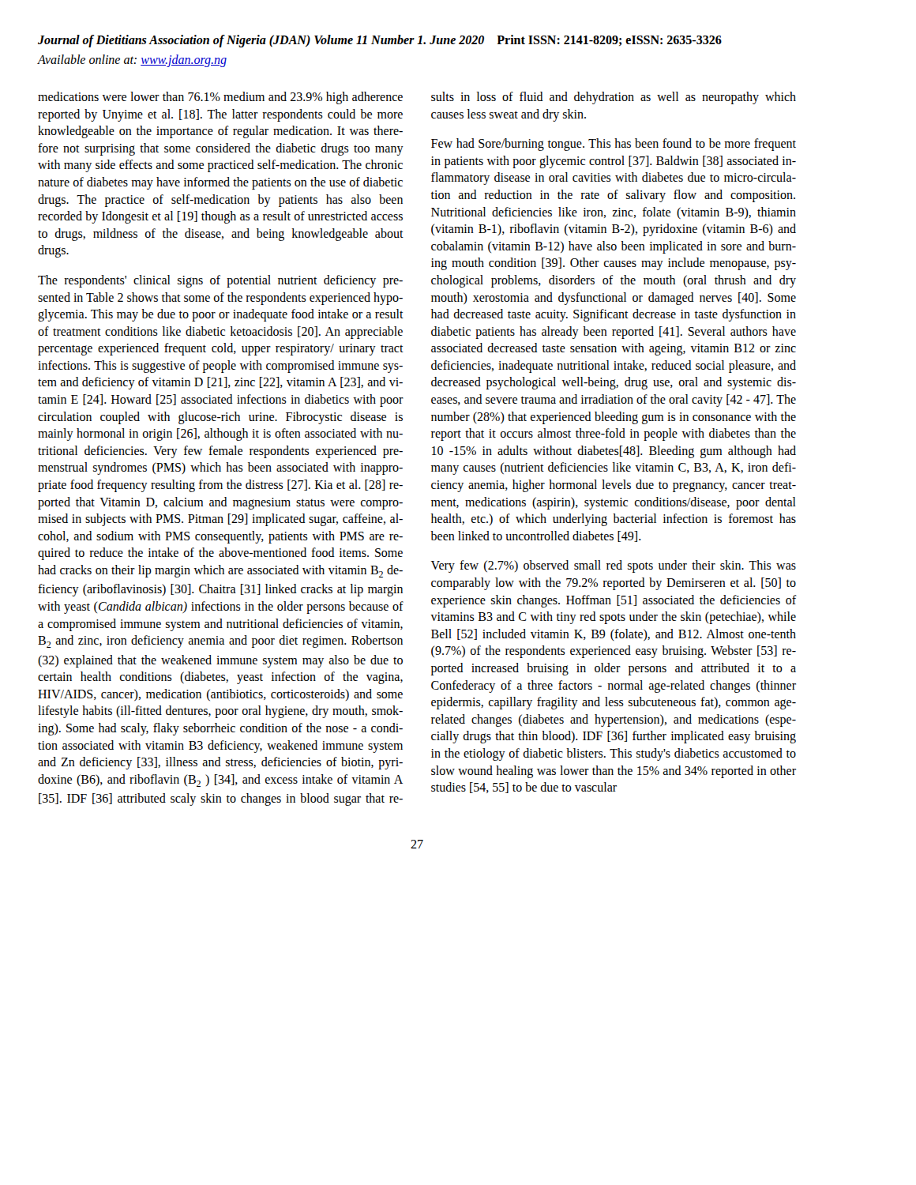Journal of Dietitians Association of Nigeria (JDAN) Volume 11 Number 1. June 2020 Print ISSN: 2141-8209; eISSN: 2635-3326
Available online at: www.jdan.org.ng
medications were lower than 76.1% medium and 23.9% high adherence reported by Unyime et al. [18]. The latter respondents could be more knowledgeable on the importance of regular medication. It was therefore not surprising that some considered the diabetic drugs too many with many side effects and some practiced self-medication. The chronic nature of diabetes may have informed the patients on the use of diabetic drugs. The practice of self-medication by patients has also been recorded by Idongesit et al [19] though as a result of unrestricted access to drugs, mildness of the disease, and being knowledgeable about drugs.
The respondents' clinical signs of potential nutrient deficiency presented in Table 2 shows that some of the respondents experienced hypoglycemia. This may be due to poor or inadequate food intake or a result of treatment conditions like diabetic ketoacidosis [20]. An appreciable percentage experienced frequent cold, upper respiratory/ urinary tract infections. This is suggestive of people with compromised immune system and deficiency of vitamin D [21], zinc [22], vitamin A [23], and vitamin E [24]. Howard [25] associated infections in diabetics with poor circulation coupled with glucose-rich urine. Fibrocystic disease is mainly hormonal in origin [26], although it is often associated with nutritional deficiencies. Very few female respondents experienced pre-menstrual syndromes (PMS) which has been associated with inappropriate food frequency resulting from the distress [27]. Kia et al. [28] reported that Vitamin D, calcium and magnesium status were compromised in subjects with PMS. Pitman [29] implicated sugar, caffeine, alcohol, and sodium with PMS consequently, patients with PMS are required to reduce the intake of the above-mentioned food items. Some had cracks on their lip margin which are associated with vitamin B2 deficiency (ariboflavinosis) [30]. Chaitra [31] linked cracks at lip margin with yeast (Candida albican) infections in the older persons because of a compromised immune system and nutritional deficiencies of vitamin, B2 and zinc, iron deficiency anemia and poor diet regimen. Robertson (32) explained that the weakened immune system may also be due to certain health conditions (diabetes, yeast infection of the vagina, HIV/AIDS, cancer), medication (antibiotics, corticosteroids) and some lifestyle habits (ill-fitted dentures, poor oral hygiene, dry mouth, smoking). Some had scaly, flaky seborrheic condition of the nose - a condition associated with vitamin B3 deficiency, weakened immune system and Zn deficiency [33], illness and stress, deficiencies of biotin, pyridoxine (B6), and riboflavin (B2 ) [34], and excess intake of vitamin A [35]. IDF [36] attributed scaly skin to changes in blood sugar that results in loss of fluid and dehydration as well as neuropathy which causes less sweat and dry skin.
Few had Sore/burning tongue. This has been found to be more frequent in patients with poor glycemic control [37]. Baldwin [38] associated inflammatory disease in oral cavities with diabetes due to micro-circulation and reduction in the rate of salivary flow and composition. Nutritional deficiencies like iron, zinc, folate (vitamin B-9), thiamin (vitamin B-1), riboflavin (vitamin B-2), pyridoxine (vitamin B-6) and cobalamin (vitamin B-12) have also been implicated in sore and burning mouth condition [39]. Other causes may include menopause, psychological problems, disorders of the mouth (oral thrush and dry mouth) xerostomia and dysfunctional or damaged nerves [40]. Some had decreased taste acuity. Significant decrease in taste dysfunction in diabetic patients has already been reported [41]. Several authors have associated decreased taste sensation with ageing, vitamin B12 or zinc deficiencies, inadequate nutritional intake, reduced social pleasure, and decreased psychological well-being, drug use, oral and systemic diseases, and severe trauma and irradiation of the oral cavity [42 - 47]. The number (28%) that experienced bleeding gum is in consonance with the report that it occurs almost three-fold in people with diabetes than the 10 -15% in adults without diabetes[48]. Bleeding gum although had many causes (nutrient deficiencies like vitamin C, B3, A, K, iron deficiency anemia, higher hormonal levels due to pregnancy, cancer treatment, medications (aspirin), systemic conditions/disease, poor dental health, etc.) of which underlying bacterial infection is foremost has been linked to uncontrolled diabetes [49].
Very few (2.7%) observed small red spots under their skin. This was comparably low with the 79.2% reported by Demirseren et al. [50] to experience skin changes. Hoffman [51] associated the deficiencies of vitamins B3 and C with tiny red spots under the skin (petechiae), while Bell [52] included vitamin K, B9 (folate), and B12. Almost one-tenth (9.7%) of the respondents experienced easy bruising. Webster [53] reported increased bruising in older persons and attributed it to a Confederacy of a three factors - normal age-related changes (thinner epidermis, capillary fragility and less subcuteneous fat), common age-related changes (diabetes and hypertension), and medications (especially drugs that thin blood). IDF [36] further implicated easy bruising in the etiology of diabetic blisters. This study's diabetics accustomed to slow wound healing was lower than the 15% and 34% reported in other studies [54, 55] to be due to vascular
27